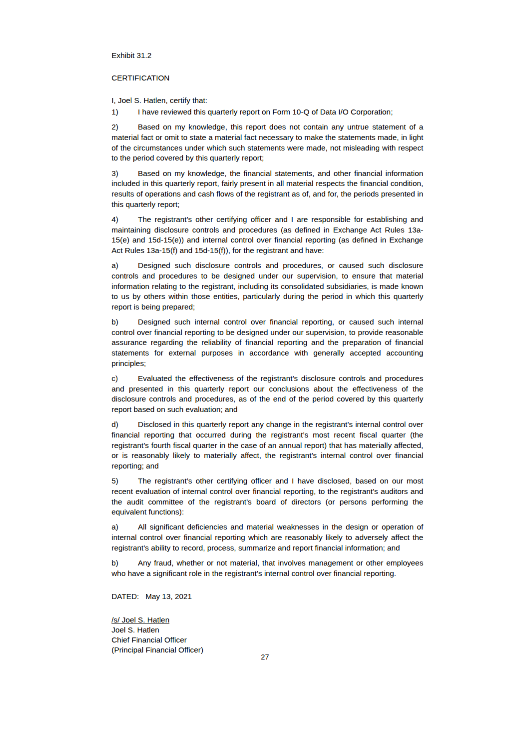Exhibit 31.2
CERTIFICATION
I, Joel S. Hatlen, certify that:
1) I have reviewed this quarterly report on Form 10-Q of Data I/O Corporation;
2) Based on my knowledge, this report does not contain any untrue statement of a material fact or omit to state a material fact necessary to make the statements made, in light of the circumstances under which such statements were made, not misleading with respect to the period covered by this quarterly report;
3) Based on my knowledge, the financial statements, and other financial information included in this quarterly report, fairly present in all material respects the financial condition, results of operations and cash flows of the registrant as of, and for, the periods presented in this quarterly report;
4) The registrant’s other certifying officer and I are responsible for establishing and maintaining disclosure controls and procedures (as defined in Exchange Act Rules 13a-15(e) and 15d-15(e)) and internal control over financial reporting (as defined in Exchange Act Rules 13a-15(f) and 15d-15(f)), for the registrant and have:
a) Designed such disclosure controls and procedures, or caused such disclosure controls and procedures to be designed under our supervision, to ensure that material information relating to the registrant, including its consolidated subsidiaries, is made known to us by others within those entities, particularly during the period in which this quarterly report is being prepared;
b) Designed such internal control over financial reporting, or caused such internal control over financial reporting to be designed under our supervision, to provide reasonable assurance regarding the reliability of financial reporting and the preparation of financial statements for external purposes in accordance with generally accepted accounting principles;
c) Evaluated the effectiveness of the registrant’s disclosure controls and procedures and presented in this quarterly report our conclusions about the effectiveness of the disclosure controls and procedures, as of the end of the period covered by this quarterly report based on such evaluation; and
d) Disclosed in this quarterly report any change in the registrant’s internal control over financial reporting that occurred during the registrant’s most recent fiscal quarter (the registrant’s fourth fiscal quarter in the case of an annual report) that has materially affected, or is reasonably likely to materially affect, the registrant’s internal control over financial reporting; and
5) The registrant’s other certifying officer and I have disclosed, based on our most recent evaluation of internal control over financial reporting, to the registrant’s auditors and the audit committee of the registrant’s board of directors (or persons performing the equivalent functions):
a) All significant deficiencies and material weaknesses in the design or operation of internal control over financial reporting which are reasonably likely to adversely affect the registrant’s ability to record, process, summarize and report financial information; and
b) Any fraud, whether or not material, that involves management or other employees who have a significant role in the registrant’s internal control over financial reporting.
DATED: May 13, 2021
/s/ Joel S. Hatlen
Joel S. Hatlen
Chief Financial Officer
(Principal Financial Officer)
27